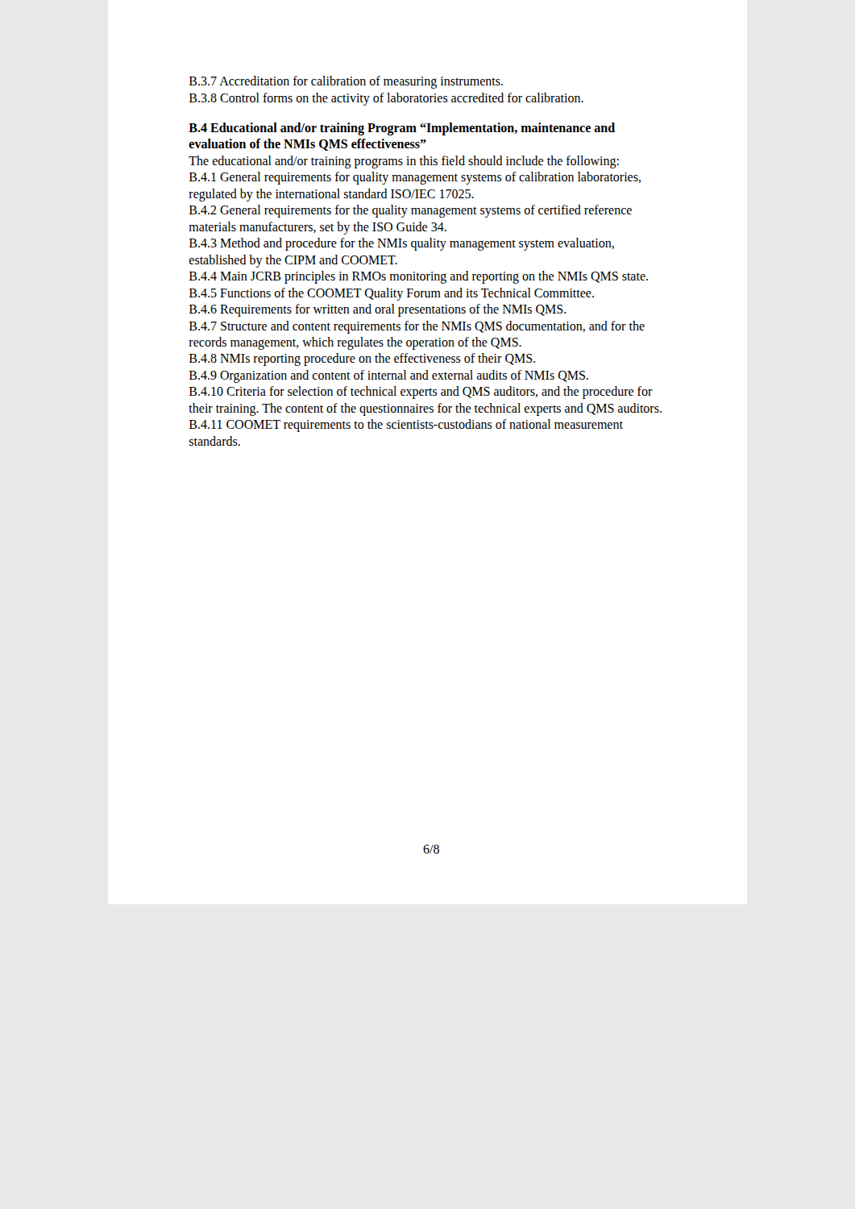B.3.7 Accreditation for calibration of measuring instruments.
B.3.8 Control forms on the activity of laboratories accredited for calibration.
B.4 Educational and/or training Program “Implementation, maintenance and evaluation of the NMIs QMS effectiveness”
The educational and/or training programs in this field should include the following:
B.4.1 General requirements for quality management systems of calibration laboratories, regulated by the international standard ISO/IEC 17025.
B.4.2 General requirements for the quality management systems of certified reference materials manufacturers, set by the ISO Guide 34.
B.4.3 Method and procedure for the NMIs quality management system evaluation, established by the CIPM and COOMET.
B.4.4 Main JCRB principles in RMOs monitoring and reporting on the NMIs QMS state.
B.4.5 Functions of the COOMET Quality Forum and its Technical Committee.
B.4.6 Requirements for written and oral presentations of the NMIs QMS.
B.4.7 Structure and content requirements for the NMIs QMS documentation, and for the records management, which regulates the operation of the QMS.
B.4.8 NMIs reporting procedure on the effectiveness of their QMS.
B.4.9 Organization and content of internal and external audits of NMIs QMS.
B.4.10 Criteria for selection of technical experts and QMS auditors, and the procedure for their training. The content of the questionnaires for the technical experts and QMS auditors.
B.4.11 COOMET requirements to the scientists-custodians of national measurement standards.
6/8